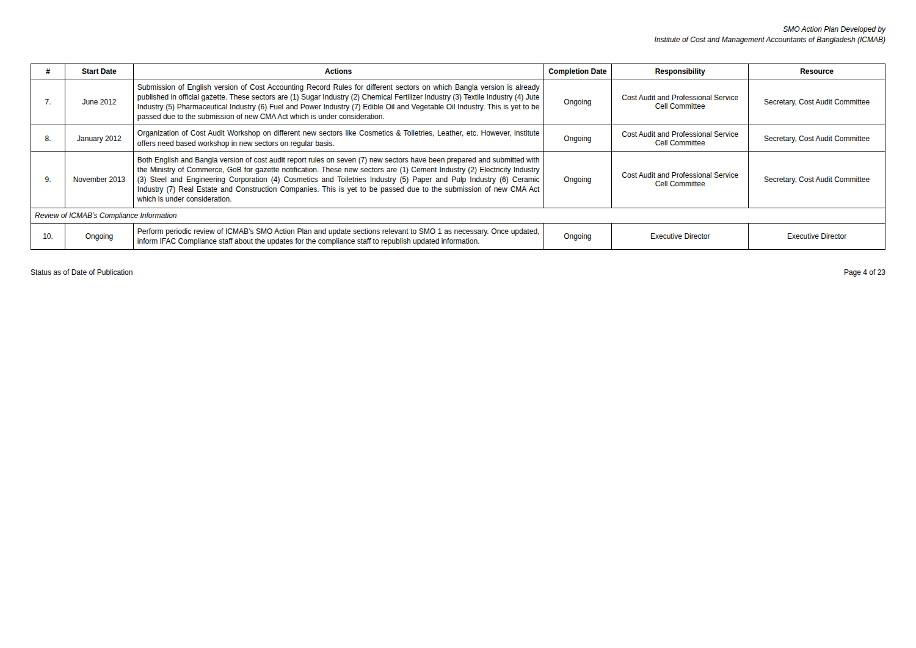SMO Action Plan Developed by
Institute of Cost and Management Accountants of Bangladesh (ICMAB)
| # | Start Date | Actions | Completion Date | Responsibility | Resource |
| --- | --- | --- | --- | --- | --- |
| 7. | June 2012 | Submission of English version of Cost Accounting Record Rules for different sectors on which Bangla version is already published in official gazette. These sectors are (1) Sugar Industry (2) Chemical Fertilizer Industry (3) Textile Industry (4) Jute Industry (5) Pharmaceutical Industry (6) Fuel and Power Industry (7) Edible Oil and Vegetable Oil Industry. This is yet to be passed due to the submission of new CMA Act which is under consideration. | Ongoing | Cost Audit and Professional Service Cell Committee | Secretary, Cost Audit Committee |
| 8. | January 2012 | Organization of Cost Audit Workshop on different new sectors like Cosmetics & Toiletries, Leather, etc. However, institute offers need based workshop in new sectors on regular basis. | Ongoing | Cost Audit and Professional Service Cell Committee | Secretary, Cost Audit Committee |
| 9. | November 2013 | Both English and Bangla version of cost audit report rules on seven (7) new sectors have been prepared and submitted with the Ministry of Commerce, GoB for gazette notification. These new sectors are (1) Cement Industry (2) Electricity Industry (3) Steel and Engineering Corporation (4) Cosmetics and Toiletries Industry (5) Paper and Pulp Industry (6) Ceramic Industry (7) Real Estate and Construction Companies. This is yet to be passed due to the submission of new CMA Act which is under consideration. | Ongoing | Cost Audit and Professional Service Cell Committee | Secretary, Cost Audit Committee |
| Review of ICMAB’s Compliance Information |
| 10. | Ongoing | Perform periodic review of ICMAB’s SMO Action Plan and update sections relevant to SMO 1 as necessary. Once updated, inform IFAC Compliance staff about the updates for the compliance staff to republish updated information. | Ongoing | Executive Director | Executive Director |
Status as of Date of Publication Page 4 of 23